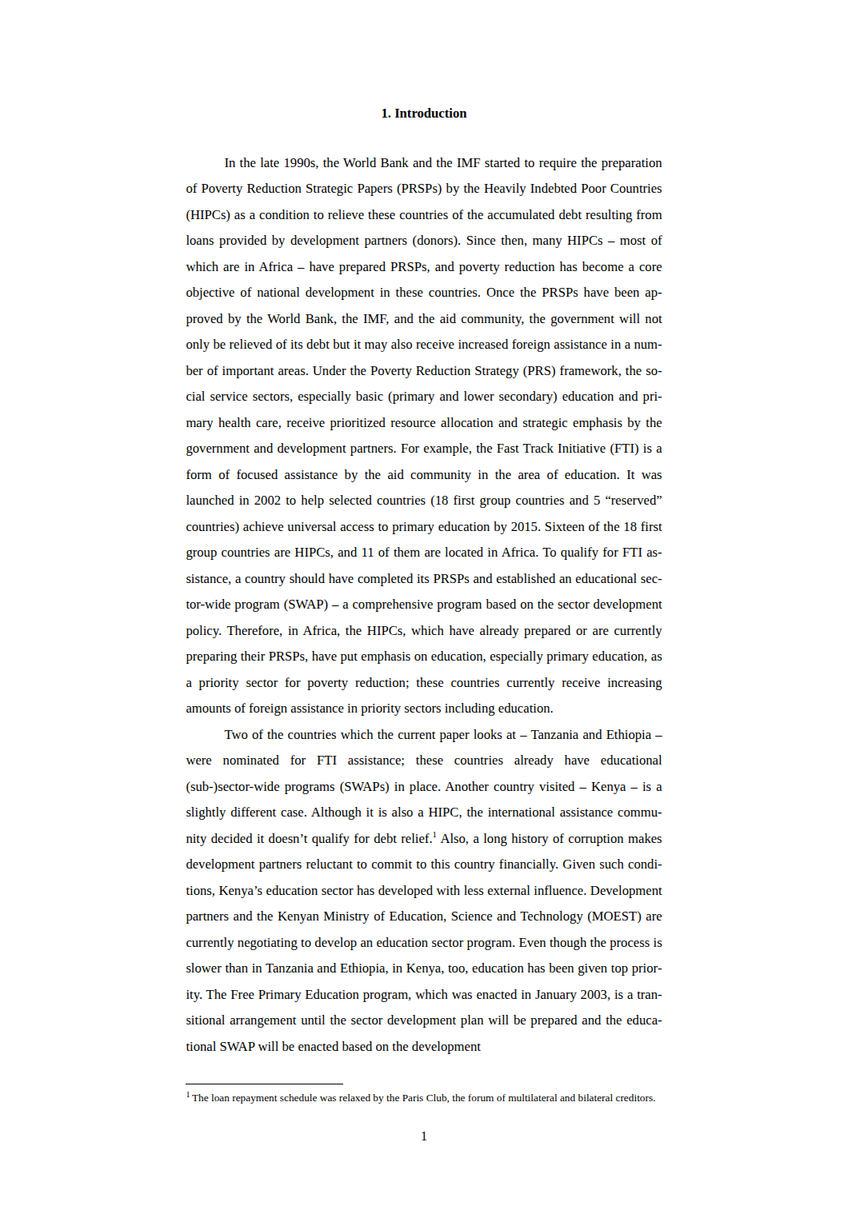1. Introduction
In the late 1990s, the World Bank and the IMF started to require the preparation of Poverty Reduction Strategic Papers (PRSPs) by the Heavily Indebted Poor Countries (HIPCs) as a condition to relieve these countries of the accumulated debt resulting from loans provided by development partners (donors). Since then, many HIPCs – most of which are in Africa – have prepared PRSPs, and poverty reduction has become a core objective of national development in these countries. Once the PRSPs have been approved by the World Bank, the IMF, and the aid community, the government will not only be relieved of its debt but it may also receive increased foreign assistance in a number of important areas. Under the Poverty Reduction Strategy (PRS) framework, the social service sectors, especially basic (primary and lower secondary) education and primary health care, receive prioritized resource allocation and strategic emphasis by the government and development partners. For example, the Fast Track Initiative (FTI) is a form of focused assistance by the aid community in the area of education. It was launched in 2002 to help selected countries (18 first group countries and 5 “reserved” countries) achieve universal access to primary education by 2015. Sixteen of the 18 first group countries are HIPCs, and 11 of them are located in Africa. To qualify for FTI assistance, a country should have completed its PRSPs and established an educational sector-wide program (SWAP) – a comprehensive program based on the sector development policy. Therefore, in Africa, the HIPCs, which have already prepared or are currently preparing their PRSPs, have put emphasis on education, especially primary education, as a priority sector for poverty reduction; these countries currently receive increasing amounts of foreign assistance in priority sectors including education.
Two of the countries which the current paper looks at – Tanzania and Ethiopia – were nominated for FTI assistance; these countries already have educational (sub-)sector-wide programs (SWAPs) in place. Another country visited – Kenya – is a slightly different case. Although it is also a HIPC, the international assistance community decided it doesn’t qualify for debt relief.1 Also, a long history of corruption makes development partners reluctant to commit to this country financially. Given such conditions, Kenya’s education sector has developed with less external influence. Development partners and the Kenyan Ministry of Education, Science and Technology (MOEST) are currently negotiating to develop an education sector program. Even though the process is slower than in Tanzania and Ethiopia, in Kenya, too, education has been given top priority. The Free Primary Education program, which was enacted in January 2003, is a transitional arrangement until the sector development plan will be prepared and the educational SWAP will be enacted based on the development
1The loan repayment schedule was relaxed by the Paris Club, the forum of multilateral and bilateral creditors.
1